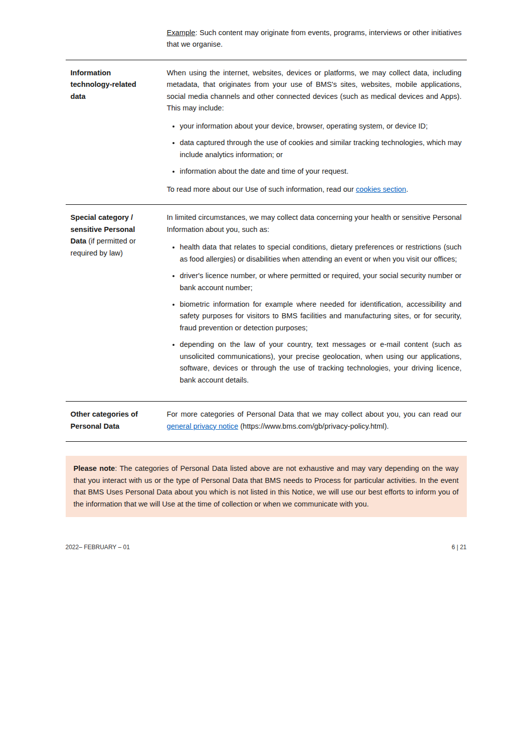| | Example : Such content may originate from events, programs, interviews or other initiatives that we organise. |
| Information technology-related data | When using the internet, websites, devices or platforms, we may collect data, including metadata, that originates from your use of BMS's sites, websites, mobile applications, social media channels and other connected devices (such as medical devices and Apps). This may include: your information about your device, browser, operating system, or device ID; data captured through the use of cookies and similar tracking technologies, which may include analytics information; or information about the date and time of your request. To read more about our Use of such information, read our cookies section . |
| Special category / sensitive Personal Data (if permitted or required by law) | In limited circumstances, we may collect data concerning your health or sensitive Personal Information about you, such as: health data that relates to special conditions, dietary preferences or restrictions (such as food allergies) or disabilities when attending an event or when you visit our offices; driver's licence number, or where permitted or required, your social security number or bank account number; biometric information for example where needed for identification, accessibility and safety purposes for visitors to BMS facilities and manufacturing sites, or for security, fraud prevention or detection purposes; depending on the law of your country, text messages or e-mail content (such as unsolicited communications), your precise geolocation, when using our applications, software, devices or through the use of tracking technologies, your driving licence, bank account details. |
| Other categories of Personal Data | For more categories of Personal Data that we may collect about you, you can read our general privacy notice (https://www.bms.com/gb/privacy-policy.html). |
Please note: The categories of Personal Data listed above are not exhaustive and may vary depending on the way that you interact with us or the type of Personal Data that BMS needs to Process for particular activities. In the event that BMS Uses Personal Data about you which is not listed in this Notice, we will use our best efforts to inform you of the information that we will Use at the time of collection or when we communicate with you.
2022– FEBRUARY – 01 6 | 21